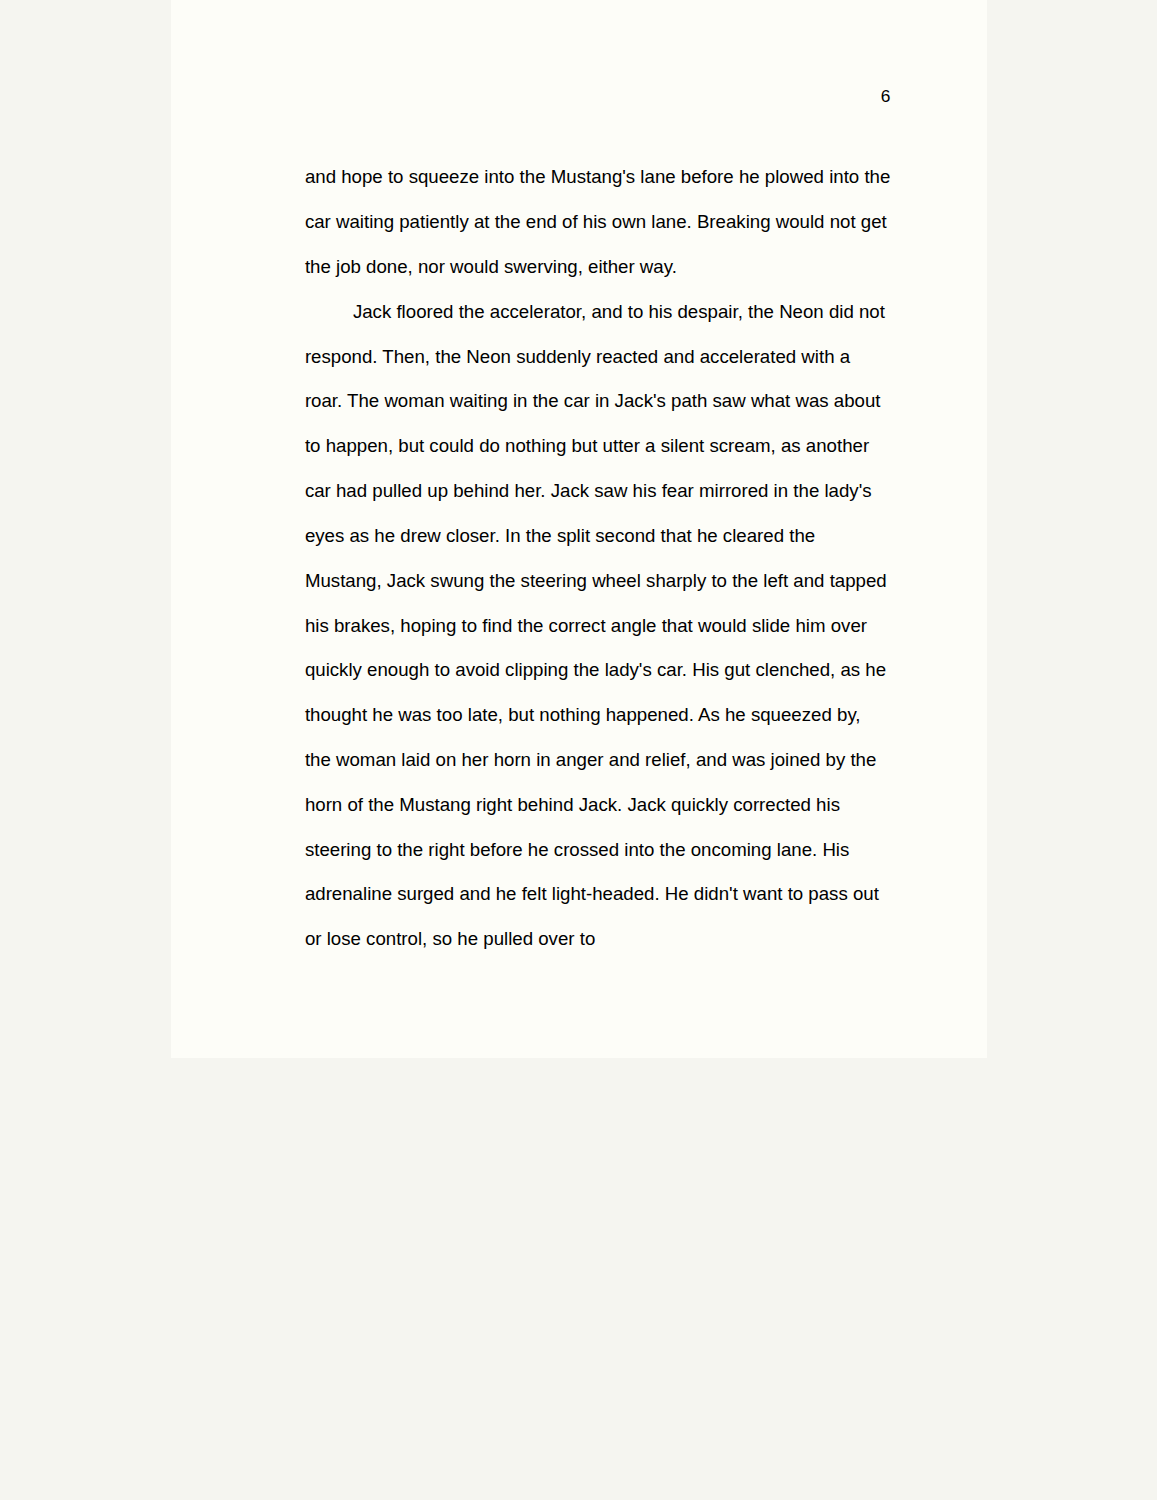6
and hope to squeeze into the Mustang's lane before he plowed into the car waiting patiently at the end of his own lane. Breaking would not get the job done, nor would swerving, either way.
Jack floored the accelerator, and to his despair, the Neon did not respond. Then, the Neon suddenly reacted and accelerated with a roar. The woman waiting in the car in Jack's path saw what was about to happen, but could do nothing but utter a silent scream, as another car had pulled up behind her. Jack saw his fear mirrored in the lady's eyes as he drew closer. In the split second that he cleared the Mustang, Jack swung the steering wheel sharply to the left and tapped his brakes, hoping to find the correct angle that would slide him over quickly enough to avoid clipping the lady's car. His gut clenched, as he thought he was too late, but nothing happened. As he squeezed by, the woman laid on her horn in anger and relief, and was joined by the horn of the Mustang right behind Jack. Jack quickly corrected his steering to the right before he crossed into the oncoming lane. His adrenaline surged and he felt light-headed. He didn't want to pass out or lose control, so he pulled over to